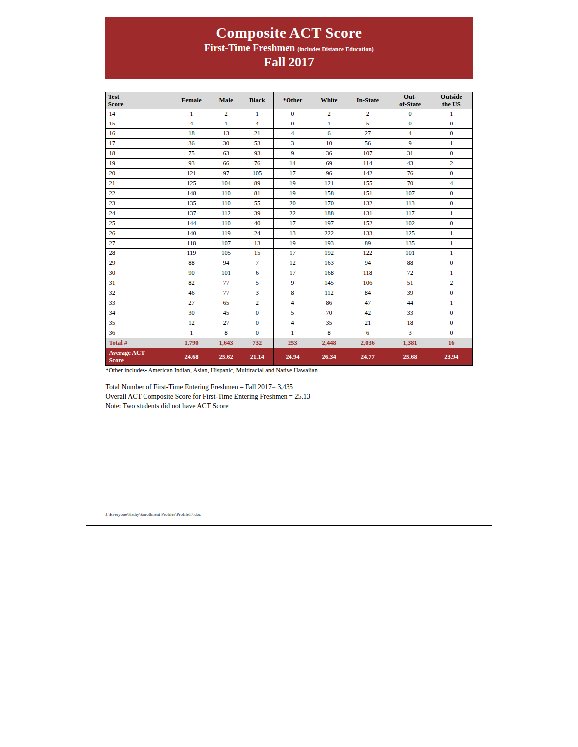Composite ACT Score
First-Time Freshmen (includes Distance Education)
Fall 2017
| Test Score | Female | Male | Black | *Other | White | In-State | Out- of-State | Outside the US |
| --- | --- | --- | --- | --- | --- | --- | --- | --- |
| 14 | 1 | 2 | 1 | 0 | 2 | 2 | 0 | 1 |
| 15 | 4 | 1 | 4 | 0 | 1 | 5 | 0 | 0 |
| 16 | 18 | 13 | 21 | 4 | 6 | 27 | 4 | 0 |
| 17 | 36 | 30 | 53 | 3 | 10 | 56 | 9 | 1 |
| 18 | 75 | 63 | 93 | 9 | 36 | 107 | 31 | 0 |
| 19 | 93 | 66 | 76 | 14 | 69 | 114 | 43 | 2 |
| 20 | 121 | 97 | 105 | 17 | 96 | 142 | 76 | 0 |
| 21 | 125 | 104 | 89 | 19 | 121 | 155 | 70 | 4 |
| 22 | 148 | 110 | 81 | 19 | 158 | 151 | 107 | 0 |
| 23 | 135 | 110 | 55 | 20 | 170 | 132 | 113 | 0 |
| 24 | 137 | 112 | 39 | 22 | 188 | 131 | 117 | 1 |
| 25 | 144 | 110 | 40 | 17 | 197 | 152 | 102 | 0 |
| 26 | 140 | 119 | 24 | 13 | 222 | 133 | 125 | 1 |
| 27 | 118 | 107 | 13 | 19 | 193 | 89 | 135 | 1 |
| 28 | 119 | 105 | 15 | 17 | 192 | 122 | 101 | 1 |
| 29 | 88 | 94 | 7 | 12 | 163 | 94 | 88 | 0 |
| 30 | 90 | 101 | 6 | 17 | 168 | 118 | 72 | 1 |
| 31 | 82 | 77 | 5 | 9 | 145 | 106 | 51 | 2 |
| 32 | 46 | 77 | 3 | 8 | 112 | 84 | 39 | 0 |
| 33 | 27 | 65 | 2 | 4 | 86 | 47 | 44 | 1 |
| 34 | 30 | 45 | 0 | 5 | 70 | 42 | 33 | 0 |
| 35 | 12 | 27 | 0 | 4 | 35 | 21 | 18 | 0 |
| 36 | 1 | 8 | 0 | 1 | 8 | 6 | 3 | 0 |
| Total # | 1,790 | 1,643 | 732 | 253 | 2,448 | 2,036 | 1,381 | 16 |
| Average ACT Score | 24.68 | 25.62 | 21.14 | 24.94 | 26.34 | 24.77 | 25.68 | 23.94 |
*Other includes- American Indian, Asian, Hispanic, Multiracial and Native Hawaiian
Total Number of First-Time Entering Freshmen – Fall 2017= 3,435
Overall ACT Composite Score for First-Time Entering Freshmen = 25.13
Note: Two students did not have ACT Score
J:\Everyone\Kathy\Enrollment Profiles\Profile17.doc